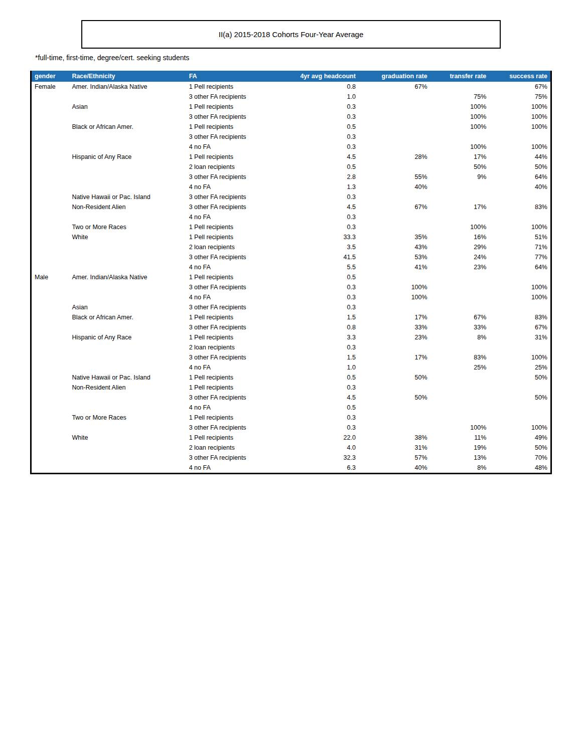II(a) 2015-2018 Cohorts Four-Year Average
*full-time, first-time, degree/cert. seeking students
| gender | Race/Ethnicity | FA | 4yr avg headcount | graduation rate | transfer rate | success rate |
| --- | --- | --- | --- | --- | --- | --- |
| Female | Amer. Indian/Alaska Native | 1 Pell recipients | 0.8 | 67% | | 67% |
| | | 3 other FA recipients | 1.0 | | 75% | 75% |
| | Asian | 1 Pell recipients | 0.3 | | 100% | 100% |
| | | 3 other FA recipients | 0.3 | | 100% | 100% |
| | Black or African Amer. | 1 Pell recipients | 0.5 | | 100% | 100% |
| | | 3 other FA recipients | 0.3 | | | |
| | | 4 no FA | 0.3 | | 100% | 100% |
| | Hispanic of Any Race | 1 Pell recipients | 4.5 | 28% | 17% | 44% |
| | | 2 loan recipients | 0.5 | | 50% | 50% |
| | | 3 other FA recipients | 2.8 | 55% | 9% | 64% |
| | | 4 no FA | 1.3 | 40% | | 40% |
| | Native Hawaii or Pac. Island | 3 other FA recipients | 0.3 | | | |
| | Non-Resident Alien | 3 other FA recipients | 4.5 | 67% | 17% | 83% |
| | | 4 no FA | 0.3 | | | |
| | Two or More Races | 1 Pell recipients | 0.3 | | 100% | 100% |
| | White | 1 Pell recipients | 33.3 | 35% | 16% | 51% |
| | | 2 loan recipients | 3.5 | 43% | 29% | 71% |
| | | 3 other FA recipients | 41.5 | 53% | 24% | 77% |
| | | 4 no FA | 5.5 | 41% | 23% | 64% |
| Male | Amer. Indian/Alaska Native | 1 Pell recipients | 0.5 | | | |
| | | 3 other FA recipients | 0.3 | 100% | | 100% |
| | | 4 no FA | 0.3 | 100% | | 100% |
| | Asian | 3 other FA recipients | 0.3 | | | |
| | Black or African Amer. | 1 Pell recipients | 1.5 | 17% | 67% | 83% |
| | | 3 other FA recipients | 0.8 | 33% | 33% | 67% |
| | Hispanic of Any Race | 1 Pell recipients | 3.3 | 23% | 8% | 31% |
| | | 2 loan recipients | 0.3 | | | |
| | | 3 other FA recipients | 1.5 | 17% | 83% | 100% |
| | | 4 no FA | 1.0 | | 25% | 25% |
| | Native Hawaii or Pac. Island | 1 Pell recipients | 0.5 | 50% | | 50% |
| | Non-Resident Alien | 1 Pell recipients | 0.3 | | | |
| | | 3 other FA recipients | 4.5 | 50% | | 50% |
| | | 4 no FA | 0.5 | | | |
| | Two or More Races | 1 Pell recipients | 0.3 | | | |
| | | 3 other FA recipients | 0.3 | | 100% | 100% |
| | White | 1 Pell recipients | 22.0 | 38% | 11% | 49% |
| | | 2 loan recipients | 4.0 | 31% | 19% | 50% |
| | | 3 other FA recipients | 32.3 | 57% | 13% | 70% |
| | | 4 no FA | 6.3 | 40% | 8% | 48% |